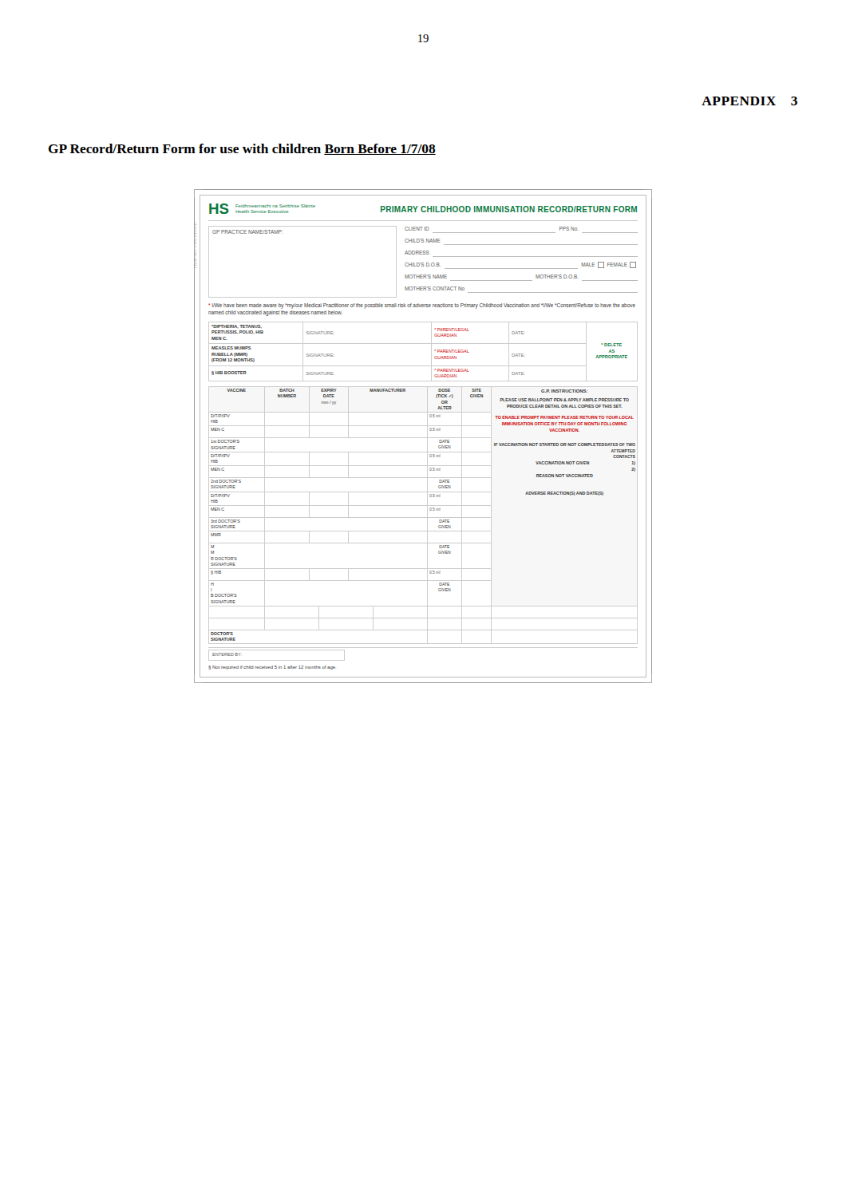19
APPENDIX3
GP Record/Return Form for use with children Born Before 1/7/08
PRIMARY CHILDHOOD
HS
Feidhmeannacht na Seirbhíse Sláinte
Health Service Executive
PRIMARY CHILDHOOD IMMUNISATION RECORD/RETURN FORM
GP PRACTICE NAME/STAMP:
CLIENT ID PPS No.
CHILD'S NAME
ADDRESS
CHILD'S D.O.B. MALE FEMALE
MOTHER'S NAME MOTHER'S D.O.B.
MOTHER'S CONTACT No
* I/We have been made aware by *my/our Medical Practitioner of the possible small risk of adverse reactions to Primary Childhood Vaccination and *I/We *Consent/Refuse to have the above named child vaccinated against the diseases named below.
| *DIPTHERIA, TETANUS, PERTUSSIS, POLIO, HIB MEN C. | SIGNATURE: | * PARENT/LEGAL GUARDIAN | DATE: | * DELETE AS APPROPRIATE |
| MEASLES MUMPS RUBELLA (MMR) (FROM 12 MONTHS) | SIGNATURE: | * PARENT/LEGAL GUARDIAN | DATE: |
| § HIB BOOSTER | SIGNATURE: | * PARENT/LEGAL GUARDIAN | DATE: |
| VACCINE | BATCH NUMBER | EXPIRY DATE mm / yy | MANUFACTURER | DOSE (TICK ✓) OR ALTER | SITE GIVEN | G.P. INSTRUCTIONS: PLEASE USE BALLPOINT PEN & APPLY AMPLE PRESSURE TO PRODUCE CLEAR DETAIL ON ALL COPIES OF THIS SET. TO ENABLE PROMPT PAYMENT PLEASE RETURN TO YOUR LOCAL IMMUNISATION OFFICE BY 7TH DAY OF MONTH FOLLOWING VACCINATION. IF VACCINATION NOT STARTED OR NOT COMPLETED DATES OF TWO ATTEMPTED CONTACTS VACCINATION NOT GIVEN 1) 2) REASON NOT VACCINATED ADVERSE REACTION(S) AND DATE(S) |
| --- | --- | --- | --- | --- | --- | --- |
| D/T/P/IPV HIB | | | | 0.5 ml | |
| MEN C | | | | 0.5 ml | |
| 1st DOCTOR'S SIGNATURE | | DATE GIVEN | |
| D/T/P/IPV HIB | | | | 0.5 ml | |
| MEN C | | | | 0.5 ml | |
| 2nd DOCTOR'S SIGNATURE | | DATE GIVEN | |
| D/T/P/IPV HIB | | | | 0.5 ml | |
| MEN C | | | | 0.5 ml | |
| 3rd DOCTOR'S SIGNATURE | | DATE GIVEN | |
| MMR | | | | | |
| M M R DOCTOR'S SIGNATURE | | DATE GIVEN | |
| § HIB | | | | 0.5 ml | |
| H I B DOCTOR'S SIGNATURE | | DATE GIVEN | |
| DOCTOR'S SIGNATURE | | | |
ENTERED BY:
§ Not required if child received 5 in 1 after 12 months of age.